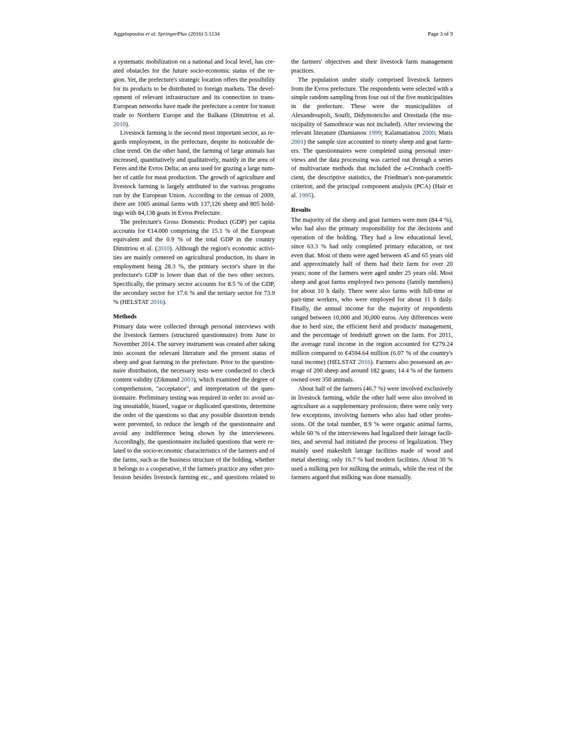Aggelopoulos et al. SpringerPlus (2016) 5:1134
Page 3 of 9
a systematic mobilization on a national and local level, has created obstacles for the future socio-economic status of the region. Yet, the prefecture's strategic location offers the possibility for its products to be distributed to foreign markets. The development of relevant infrastructure and its connection to trans-European networks have made the prefecture a centre for transit trade to Northern Europe and the Balkans (Dimitriou et al. 2010).
Livestock farming is the second most important sector, as regards employment, in the prefecture, despite its noticeable decline trend. On the other hand, the farming of large animals has increased, quantitatively and qualitatively, mainly in the area of Feres and the Evros Delta; an area used for grazing a large number of cattle for meat production. The growth of agriculture and livestock farming is largely attributed to the various programs run by the European Union. According to the census of 2009, there are 1005 animal farms with 137,126 sheep and 805 holdings with 84,138 goats in Evros Prefecture.
The prefecture's Gross Domestic Product (GDP) per capita accounts for €14.000 comprising the 15.1 % of the European equivalent and the 0.9 % of the total GDP in the country Dimitriou et al. (2010). Although the region's economic activities are mainly centered on agricultural production, its share in employment being 28.3 %, the primary sector's share in the prefecture's GDP is lower than that of the two other sectors. Specifically, the primary sector accounts for 8.5 % of the GDP, the secondary sector for 17.6 % and the tertiary sector for 73.9 % (HELSTAT 2016).
Methods
Primary data were collected through personal interviews with the livestock farmers (structured questionnaire) from June to November 2014. The survey instrument was created after taking into account the relevant literature and the present status of sheep and goat farming in the prefecture. Prior to the questionnaire distribution, the necessary tests were conducted to check content validity (Zikmund 2003), which examined the degree of comprehension, "acceptance", and interpretation of the questionnaire. Preliminary testing was required in order to: avoid using unsuitable, biased, vague or duplicated questions, determine the order of the questions so that any possible distortion trends were prevented, to reduce the length of the questionnaire and avoid any indifference being shown by the interviewees. Accordingly, the questionnaire included questions that were related to the socio-economic characteristics of the farmers and of the farms, such as the business structure of the holding, whether it belongs to a cooperative, if the farmers practice any other profession besides livestock farming etc., and questions related to the farmers' objectives and their livestock farm management practices.
The population under study comprised livestock farmers from the Evros prefecture. The respondents were selected with a simple random sampling from four out of the five municipalities in the prefecture. These were the municipalities of Alexandroupoli, Soufli, Didymoteicho and Orestiada (the municipality of Samothrace was not included). After reviewing the relevant literature (Damianou 1999; Kalamatianou 2000; Matis 2001) the sample size accounted to ninety sheep and goat farmers. The questionnaires were completed using personal interviews and the data processing was carried out through a series of multivariate methods that included the a-Cronbach coefficient, the descriptive statistics, the Friedman's non-parametric criterion, and the principal component analysis (PCA) (Hair et al. 1995).
Results
The majority of the sheep and goat farmers were men (84.4 %), who had also the primary responsibility for the decisions and operation of the holding. They had a low educational level, since 63.3 % had only completed primary education, or not even that. Most of them were aged between 45 and 65 years old and approximately half of them had their farm for over 20 years; none of the farmers were aged under 25 years old. Most sheep and goat farms employed two persons (family members) for about 10 h daily. There were also farms with full-time or part-time workers, who were employed for about 11 h daily. Finally, the annual income for the majority of respondents ranged between 10,000 and 30,000 euros. Any differences were due to herd size, the efficient herd and products' management, and the percentage of feedstuff grown on the farm. For 2011, the average rural income in the region accounted for €279.24 million compared to €4594.64 million (6.07 % of the country's rural income) (HELSTAT 2016). Farmers also possessed an average of 200 sheep and around 182 goats; 14.4 % of the farmers owned over 350 animals.
About half of the farmers (46.7 %) were involved exclusively in livestock farming, while the other half were also involved in agriculture as a supplementary profession; there were only very few exceptions, involving farmers who also had other professions. Of the total number, 8.9 % were organic animal farms, while 60 % of the interviewees had legalized their lairage facilities, and several had initiated the process of legalization. They mainly used makeshift lairage facilities made of wood and metal sheeting; only 16.7 % had modern facilities. About 30 % used a milking pen for milking the animals, while the rest of the farmers argued that milking was done manually.